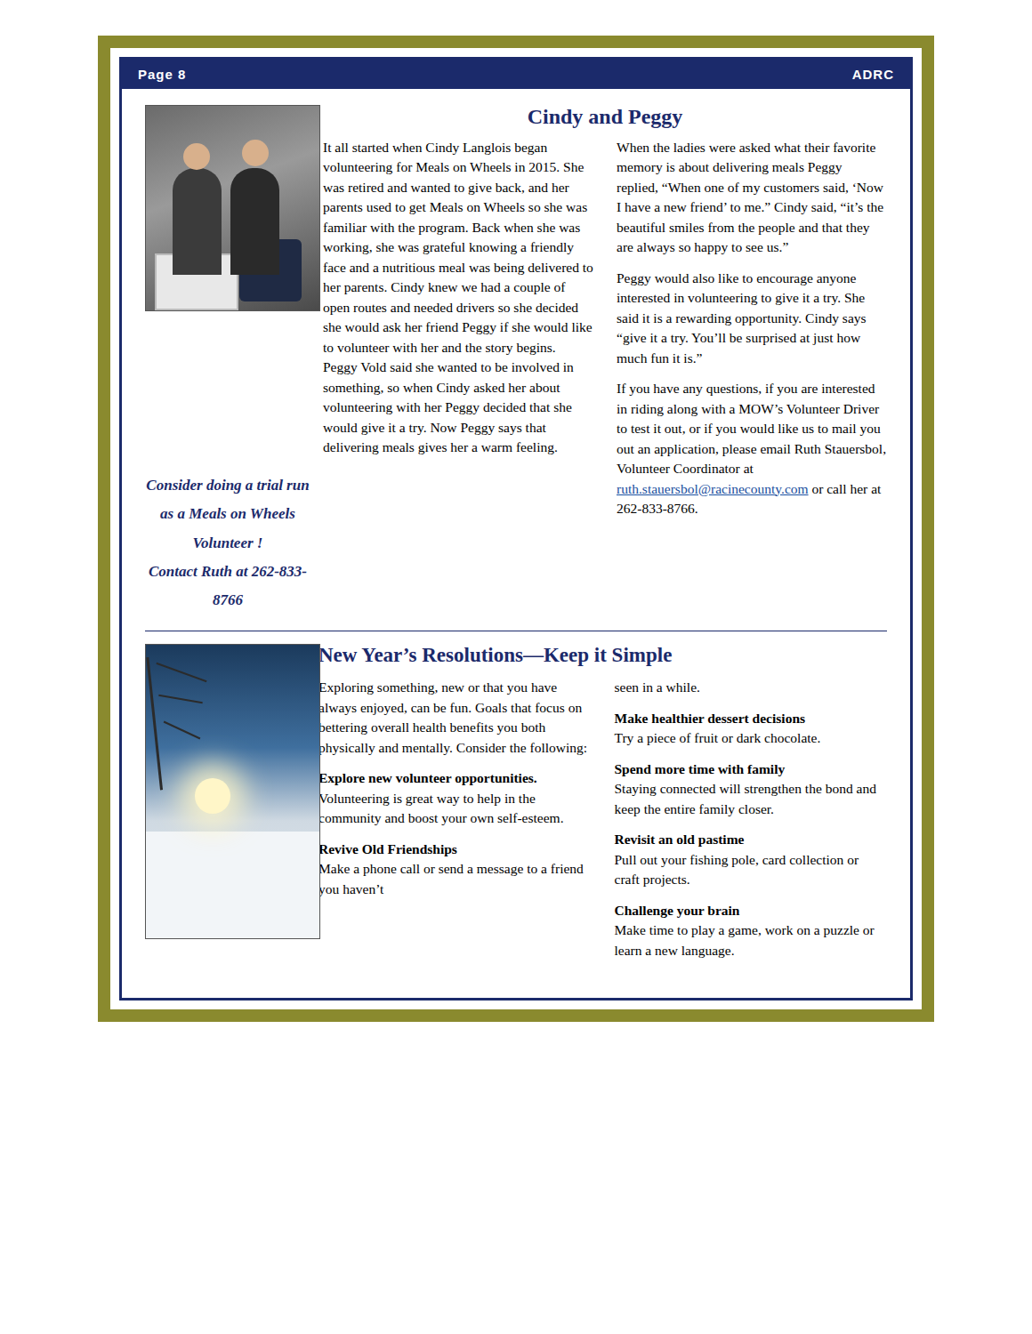Page 8 ADRC
Consider doing a trial run as a Meals on Wheels Volunteer !
Contact Ruth at 262-833-8766
Cindy and Peggy
It all started when Cindy Langlois began volunteering for Meals on Wheels in 2015. She was retired and wanted to give back, and her parents used to get Meals on Wheels so she was familiar with the program. Back when she was working, she was grateful knowing a friendly face and a nutritious meal was being delivered to her parents. Cindy knew we had a couple of open routes and needed drivers so she decided she would ask her friend Peggy if she would like to volunteer with her and the story begins. Peggy Vold said she wanted to be involved in something, so when Cindy asked her about volunteering with her Peggy decided that she would give it a try. Now Peggy says that delivering meals gives her a warm feeling.
When the ladies were asked what their favorite memory is about delivering meals Peggy replied, “When one of my customers said, ‘Now I have a new friend’ to me.” Cindy said, “it’s the beautiful smiles from the people and that they are always so happy to see us.”
Peggy would also like to encourage anyone interested in volunteering to give it a try. She said it is a rewarding opportunity. Cindy says “give it a try. You’ll be surprised at just how much fun it is.”
If you have any questions, if you are interested in riding along with a MOW’s Volunteer Driver to test it out, or if you would like us to mail you out an application, please email Ruth Stauersbol, Volunteer Coordinator at ruth.stauersbol@racinecounty.com or call her at 262-833-8766.
New Year’s Resolutions—Keep it Simple
Exploring something, new or that you have always enjoyed, can be fun. Goals that focus on bettering overall health benefits you both physically and mentally. Consider the following:
Explore new volunteer opportunities.
Volunteering is great way to help in the community and boost your own self-esteem.
Revive Old Friendships
Make a phone call or send a message to a friend you haven’t
seen in a while.
Make healthier dessert decisions
Try a piece of fruit or dark chocolate.
Spend more time with family
Staying connected will strengthen the bond and keep the entire family closer.
Revisit an old pastime
Pull out your fishing pole, card collection or craft projects.
Challenge your brain
Make time to play a game, work on a puzzle or learn a new language.